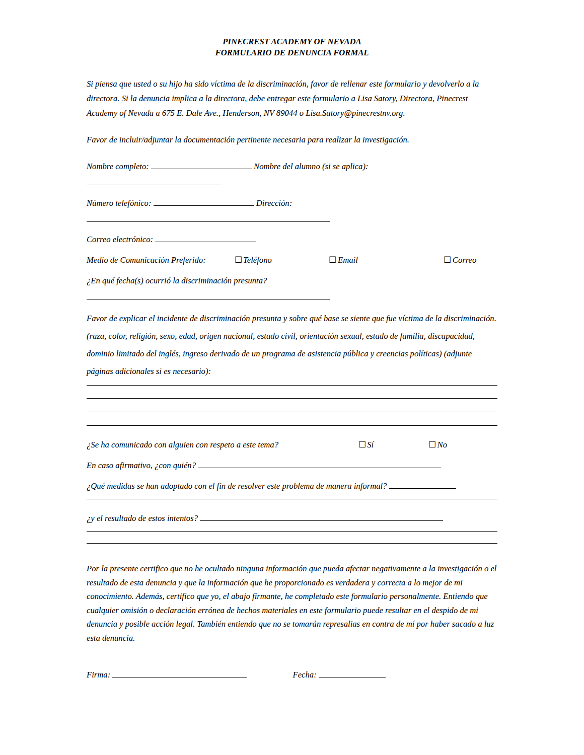PINECREST ACADEMY OF NEVADA FORMULARIO DE DENUNCIA FORMAL
Si piensa que usted o su hijo ha sido víctima de la discriminación, favor de rellenar este formulario y devolverlo a la directora. Si la denuncia implica a la directora, debe entregar este formulario a Lisa Satory, Directora, Pinecrest Academy of Nevada a 675 E. Dale Ave., Henderson, NV 89044 o Lisa.Satory@pinecrestnv.org.
Favor de incluir/adjuntar la documentación pertinente necesaria para realizar la investigación.
Nombre completo: Nombre del alumno (si se aplica):
Número telefónico: Dirección:
Correo electrónico:
Medio de Comunicación Preferido: ☐Teléfono ☐Email ☐Correo
¿En qué fecha(s) ocurrió la discriminación presunta?
Favor de explicar el incidente de discriminación presunta y sobre qué base se siente que fue víctima de la discriminación. (raza, color, religión, sexo, edad, origen nacional, estado civil, orientación sexual, estado de familia, discapacidad, dominio limitado del inglés, ingreso derivado de un programa de asistencia pública y creencias políticas) (adjunte páginas adicionales si es necesario):
¿Se ha comunicado con alguien con respeto a este tema? ☐Sí ☐No
En caso afirmativo, ¿con quién?
¿Qué medidas se han adoptado con el fin de resolver este problema de manera informal?
¿y el resultado de estos intentos?
Por la presente certifico que no he ocultado ninguna información que pueda afectar negativamente a la investigación o el resultado de esta denuncia y que la información que he proporcionado es verdadera y correcta a lo mejor de mi conocimiento. Además, certifico que yo, el abajo firmante, he completado este formulario personalmente. Entiendo que cualquier omisión o declaración errónea de hechos materiales en este formulario puede resultar en el despido de mi denuncia y posible acción legal. También entiendo que no se tomarán represalias en contra de mí por haber sacado a luz esta denuncia.
Firma: Fecha: